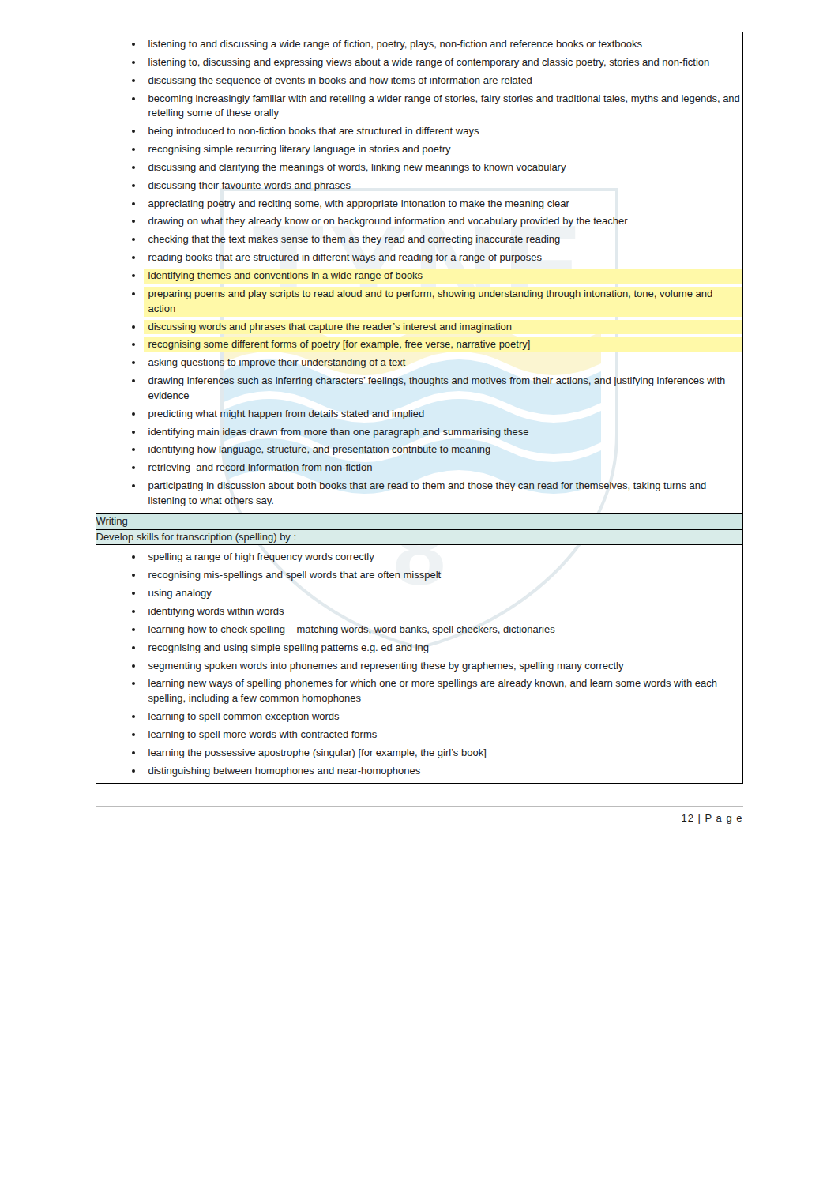TYNE 8
| listening to and discussing a wide range of fiction, poetry, plays, non-fiction and reference books or textbooks listening to, discussing and expressing views about a wide range of contemporary and classic poetry, stories and non-fiction discussing the sequence of events in books and how items of information are related becoming increasingly familiar with and retelling a wider range of stories, fairy stories and traditional tales, myths and legends, and retelling some of these orally being introduced to non-fiction books that are structured in different ways recognising simple recurring literary language in stories and poetry discussing and clarifying the meanings of words, linking new meanings to known vocabulary discussing their favourite words and phrases appreciating poetry and reciting some, with appropriate intonation to make the meaning clear drawing on what they already know or on background information and vocabulary provided by the teacher checking that the text makes sense to them as they read and correcting inaccurate reading reading books that are structured in different ways and reading for a range of purposes identifying themes and conventions in a wide range of books preparing poems and play scripts to read aloud and to perform, showing understanding through intonation, tone, volume and action discussing words and phrases that capture the reader’s interest and imagination recognising some different forms of poetry [for example, free verse, narrative poetry] asking questions to improve their understanding of a text drawing inferences such as inferring characters’ feelings, thoughts and motives from their actions, and justifying inferences with evidence predicting what might happen from details stated and implied identifying main ideas drawn from more than one paragraph and summarising these identifying how language, structure, and presentation contribute to meaning retrieving and record information from non-fiction participating in discussion about both books that are read to them and those they can read for themselves, taking turns and listening to what others say. |
| Writing |
| Develop skills for transcription (spelling) by : |
| spelling a range of high frequency words correctly recognising mis-spellings and spell words that are often misspelt using analogy identifying words within words learning how to check spelling – matching words, word banks, spell checkers, dictionaries recognising and using simple spelling patterns e.g. ed and ing segmenting spoken words into phonemes and representing these by graphemes, spelling many correctly learning new ways of spelling phonemes for which one or more spellings are already known, and learn some words with each spelling, including a few common homophones learning to spell common exception words learning to spell more words with contracted forms learning the possessive apostrophe (singular) [for example, the girl’s book] distinguishing between homophones and near-homophones |
12 | P a g e